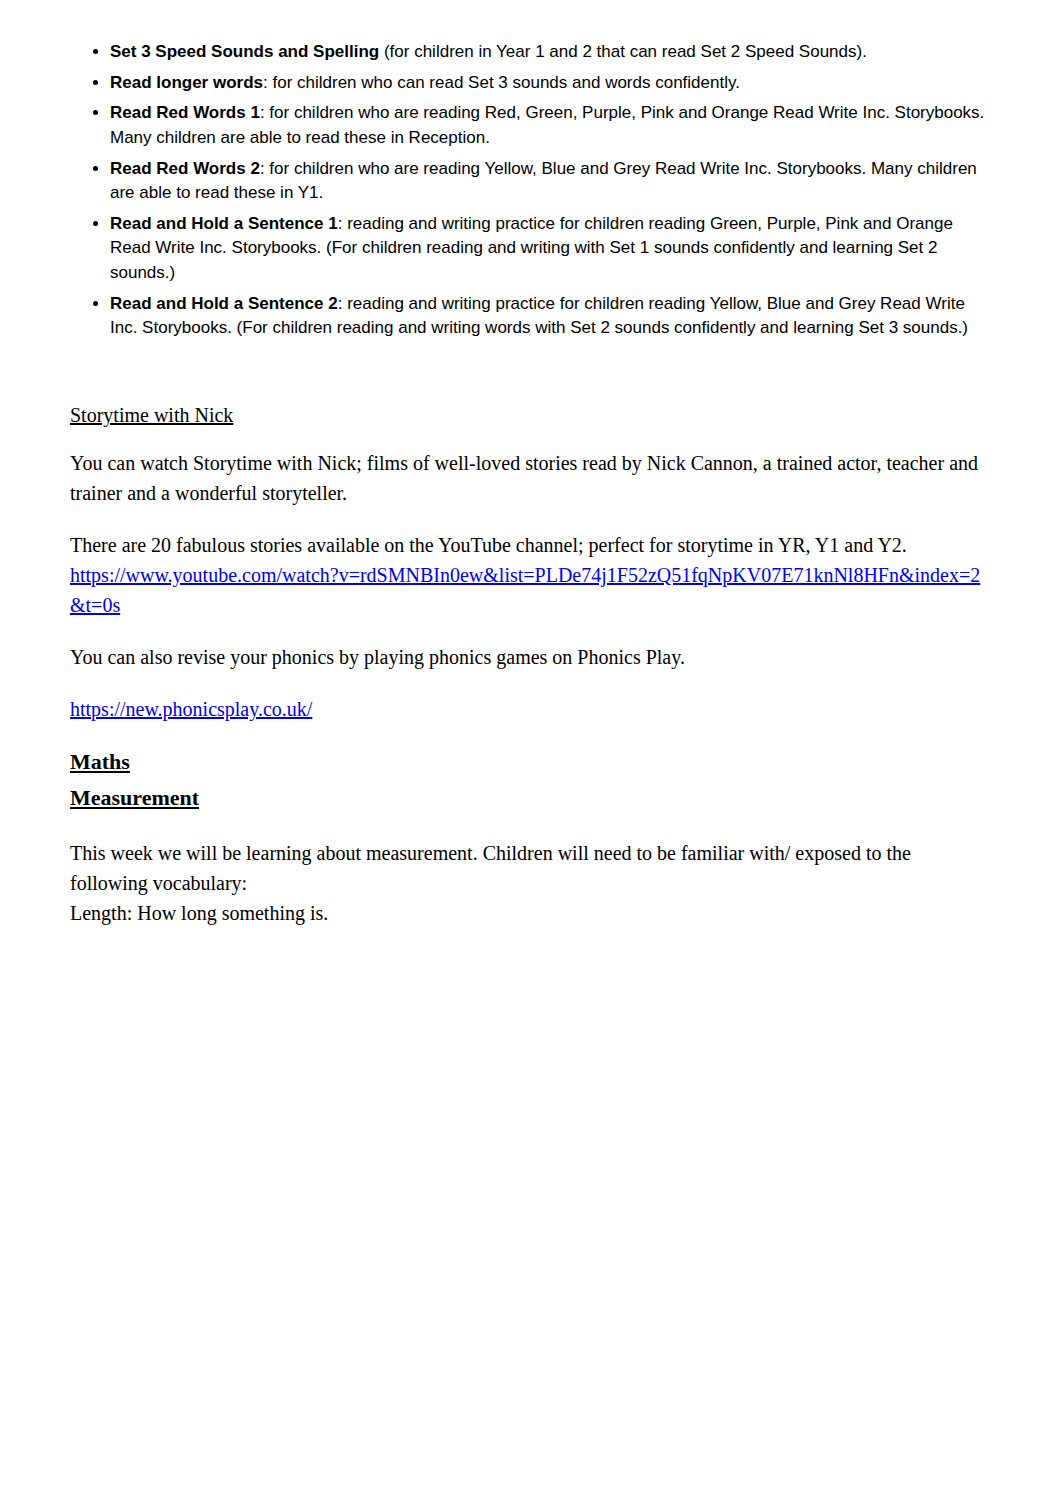Set 3 Speed Sounds and Spelling (for children in Year 1 and 2 that can read Set 2 Speed Sounds).
Read longer words: for children who can read Set 3 sounds and words confidently.
Read Red Words 1: for children who are reading Red, Green, Purple, Pink and Orange Read Write Inc. Storybooks. Many children are able to read these in Reception.
Read Red Words 2: for children who are reading Yellow, Blue and Grey Read Write Inc. Storybooks. Many children are able to read these in Y1.
Read and Hold a Sentence 1: reading and writing practice for children reading Green, Purple, Pink and Orange Read Write Inc. Storybooks. (For children reading and writing with Set 1 sounds confidently and learning Set 2 sounds.)
Read and Hold a Sentence 2: reading and writing practice for children reading Yellow, Blue and Grey Read Write Inc. Storybooks. (For children reading and writing words with Set 2 sounds confidently and learning Set 3 sounds.)
Storytime with Nick
You can watch Storytime with Nick; films of well-loved stories read by Nick Cannon, a trained actor, teacher and trainer and a wonderful storyteller.
There are 20 fabulous stories available on the YouTube channel; perfect for storytime in YR, Y1 and Y2.
https://www.youtube.com/watch?v=rdSMNBIn0ew&list=PLDe74j1F52zQ51fqNpKV07E71knNl8HFn&index=2&t=0s
You can also revise your phonics by playing phonics games on Phonics Play.
https://new.phonicsplay.co.uk/
Maths
Measurement
This week we will be learning about measurement. Children will need to be familiar with/ exposed to the following vocabulary:
Length: How long something is.